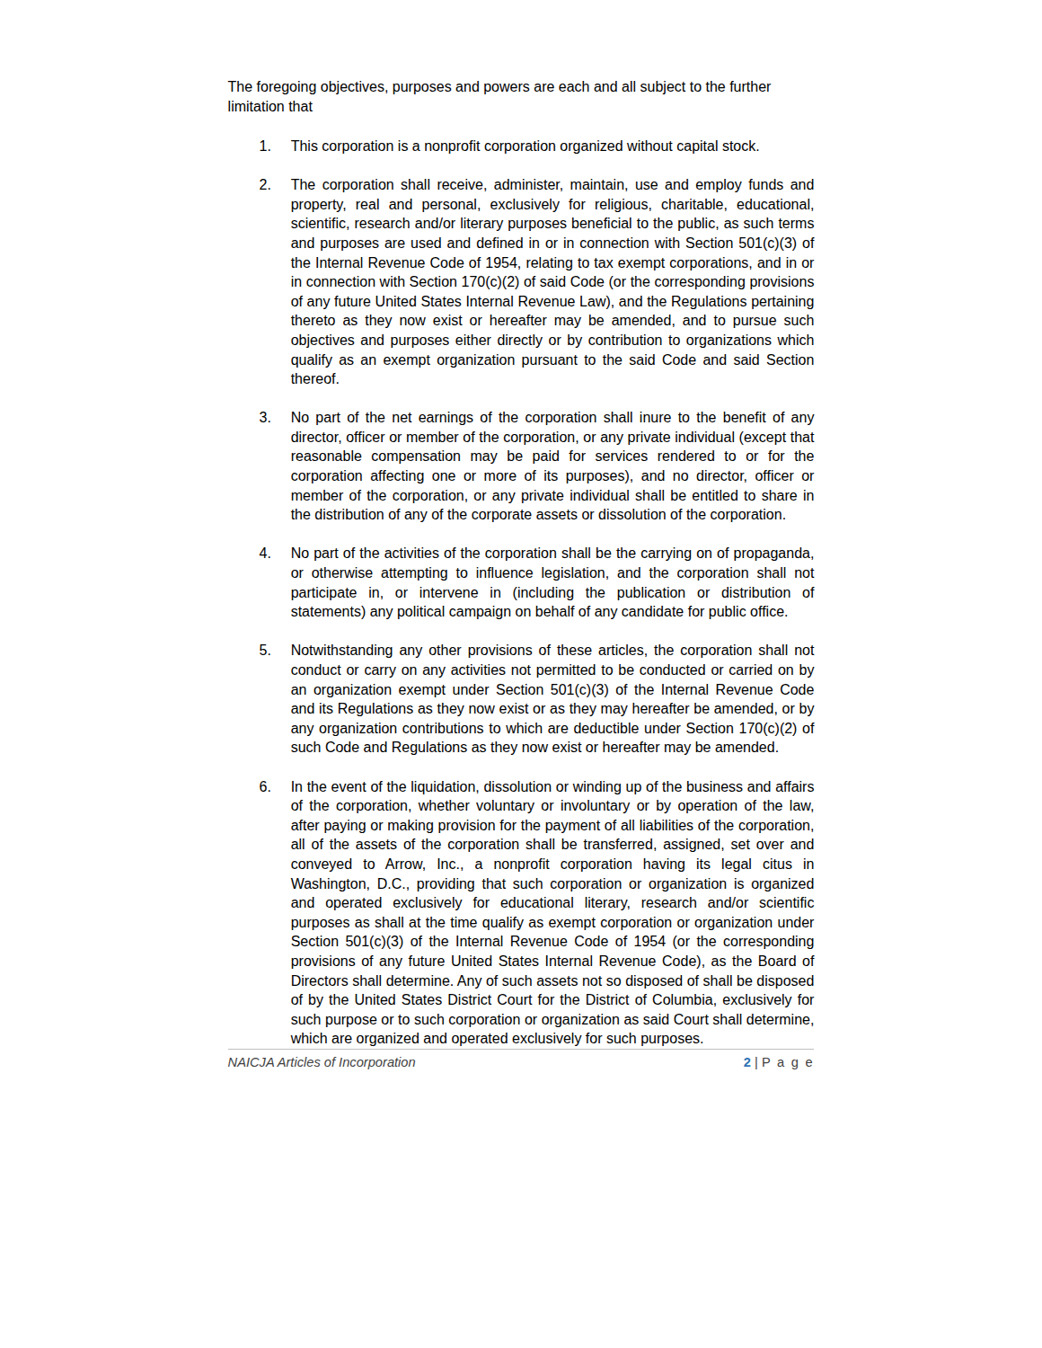The foregoing objectives, purposes and powers are each and all subject to the further limitation that
This corporation is a nonprofit corporation organized without capital stock.
The corporation shall receive, administer, maintain, use and employ funds and property, real and personal, exclusively for religious, charitable, educational, scientific, research and/or literary purposes beneficial to the public, as such terms and purposes are used and defined in or in connection with Section 501(c)(3) of the Internal Revenue Code of 1954, relating to tax exempt corporations, and in or in connection with Section 170(c)(2) of said Code (or the corresponding provisions of any future United States Internal Revenue Law), and the Regulations pertaining thereto as they now exist or hereafter may be amended, and to pursue such objectives and purposes either directly or by contribution to organizations which qualify as an exempt organization pursuant to the said Code and said Section thereof.
No part of the net earnings of the corporation shall inure to the benefit of any director, officer or member of the corporation, or any private individual (except that reasonable compensation may be paid for services rendered to or for the corporation affecting one or more of its purposes), and no director, officer or member of the corporation, or any private individual shall be entitled to share in the distribution of any of the corporate assets or dissolution of the corporation.
No part of the activities of the corporation shall be the carrying on of propaganda, or otherwise attempting to influence legislation, and the corporation shall not participate in, or intervene in (including the publication or distribution of statements) any political campaign on behalf of any candidate for public office.
Notwithstanding any other provisions of these articles, the corporation shall not conduct or carry on any activities not permitted to be conducted or carried on by an organization exempt under Section 501(c)(3) of the Internal Revenue Code and its Regulations as they now exist or as they may hereafter be amended, or by any organization contributions to which are deductible under Section 170(c)(2) of such Code and Regulations as they now exist or hereafter may be amended.
In the event of the liquidation, dissolution or winding up of the business and affairs of the corporation, whether voluntary or involuntary or by operation of the law, after paying or making provision for the payment of all liabilities of the corporation, all of the assets of the corporation shall be transferred, assigned, set over and conveyed to Arrow, Inc., a nonprofit corporation having its legal citus in Washington, D.C., providing that such corporation or organization is organized and operated exclusively for educational literary, research and/or scientific purposes as shall at the time qualify as exempt corporation or organization under Section 501(c)(3) of the Internal Revenue Code of 1954 (or the corresponding provisions of any future United States Internal Revenue Code), as the Board of Directors shall determine. Any of such assets not so disposed of shall be disposed of by the United States District Court for the District of Columbia, exclusively for such purpose or to such corporation or organization as said Court shall determine, which are organized and operated exclusively for such purposes.
NAICJA Articles of Incorporation 2 | P a g e